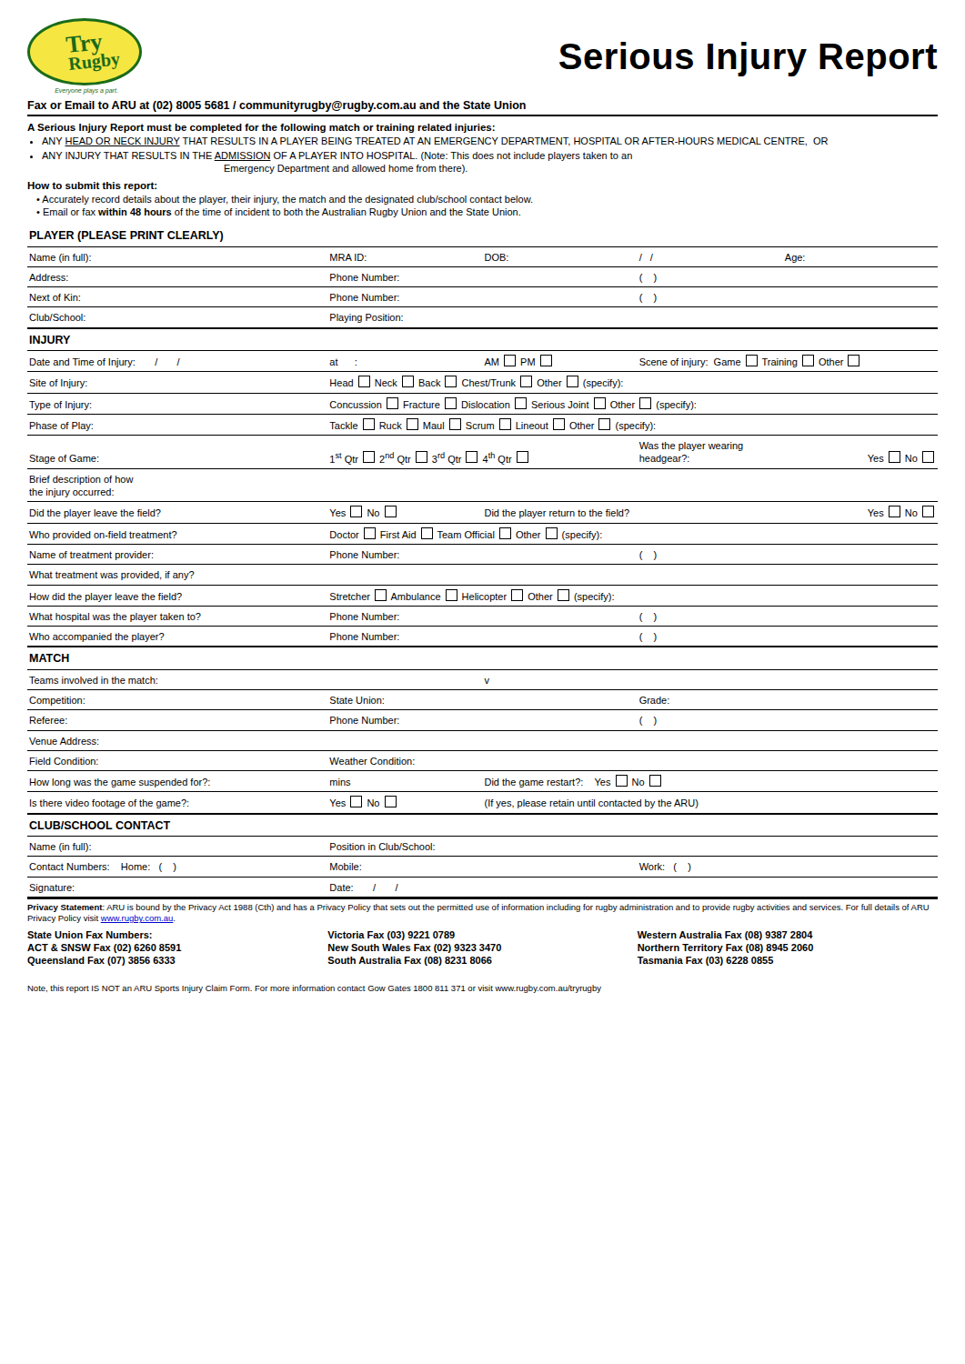TryRugby
Everyone plays a part.
Serious Injury Report
Fax or Email to ARU at (02) 8005 5681 / communityrugby@rugby.com.au and the State Union
A Serious Injury Report must be completed for the following match or training related injuries:
Any head or neck injury that results in a player being treated at an emergency department, hospital or after-hours medical centre, or
Any injury that results in the admission of a player into hospital. (Note: This does not include players taken to an Emergency Department and allowed home from there).
How to submit this report:
Accurately record details about the player, their injury, the match and the designated club/school contact below.
Email or fax within 48 hours of the time of incident to both the Australian Rugby Union and the State Union.
| PLAYER (PLEASE PRINT CLEARLY) |
| Name (in full): | MRA ID: | DOB: | / / | Age: |
| Address: | Phone Number: | ( ) |
| Next of Kin: | Phone Number: | ( ) |
| Club/School: | Playing Position: |
| INJURY |
| Date and Time of Injury: / / | at : | AM PM | Scene of injury: Game Training Other |
| Site of Injury: | Head Neck Back Chest/Trunk Other (specify): |
| Type of Injury: | Concussion Fracture Dislocation Serious Joint Other (specify): |
| Phase of Play: | Tackle Ruck Maul Scrum Lineout Other (specify): |
| Stage of Game: | 1 st Qtr 2 nd Qtr 3 rd Qtr 4 th Qtr | Was the player wearing headgear?: | Yes No |
| Brief description of how the injury occurred: | |
| Did the player leave the field? | Yes No | Did the player return to the field? | Yes No |
| Who provided on-field treatment? | Doctor First Aid Team Official Other (specify): |
| Name of treatment provider: | Phone Number: | ( ) |
| What treatment was provided, if any? |
| How did the player leave the field? | Stretcher Ambulance Helicopter Other (specify): |
| What hospital was the player taken to? | Phone Number: | ( ) |
| Who accompanied the player? | Phone Number: | ( ) |
| MATCH |
| Teams involved in the match: | v | |
| Competition: | State Union: | Grade: |
| Referee: | Phone Number: | ( ) |
| Venue Address: |
| Field Condition: | Weather Condition: |
| How long was the game suspended for?: | mins | Did the game restart?: Yes No |
| Is there video footage of the game?: | Yes No | (If yes, please retain until contacted by the ARU) |
| CLUB/SCHOOL CONTACT |
| Name (in full): | Position in Club/School: |
| Contact Numbers: Home: ( ) | Mobile: | Work: ( ) |
| Signature: | Date: / / | |
Privacy Statement: ARU is bound by the Privacy Act 1988 (Cth) and has a Privacy Policy that sets out the permitted use of information including for rugby administration and to provide rugby activities and services. For full details of ARU Privacy Policy visit www.rugby.com.au.
| State Union Fax Numbers: | Victoria Fax (03) 9221 0789 | Western Australia Fax (08) 9387 2804 |
| ACT & SNSW Fax (02) 6260 8591 | New South Wales Fax (02) 9323 3470 | Northern Territory Fax (08) 8945 2060 |
| Queensland Fax (07) 3856 6333 | South Australia Fax (08) 8231 8066 | Tasmania Fax (03) 6228 0855 |
Note, this report IS NOT an ARU Sports Injury Claim Form. For more information contact Gow Gates 1800 811 371 or visit www.rugby.com.au/tryrugby